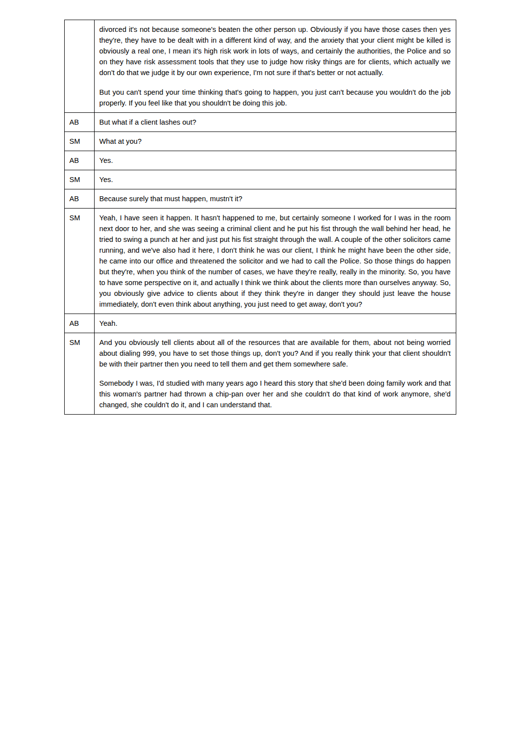| | divorced it's not because someone's beaten the other person up. Obviously if you have those cases then yes they're, they have to be dealt with in a different kind of way, and the anxiety that your client might be killed is obviously a real one, I mean it's high risk work in lots of ways, and certainly the authorities, the Police and so on they have risk assessment tools that they use to judge how risky things are for clients, which actually we don't do that we judge it by our own experience, I'm not sure if that's better or not actually. But you can't spend your time thinking that's going to happen, you just can't because you wouldn't do the job properly. If you feel like that you shouldn't be doing this job. |
| AB | But what if a client lashes out? |
| SM | What at you? |
| AB | Yes. |
| SM | Yes. |
| AB | Because surely that must happen, mustn't it? |
| SM | Yeah, I have seen it happen. It hasn't happened to me, but certainly someone I worked for I was in the room next door to her, and she was seeing a criminal client and he put his fist through the wall behind her head, he tried to swing a punch at her and just put his fist straight through the wall. A couple of the other solicitors came running, and we've also had it here, I don't think he was our client, I think he might have been the other side, he came into our office and threatened the solicitor and we had to call the Police. So those things do happen but they're, when you think of the number of cases, we have they're really, really in the minority. So, you have to have some perspective on it, and actually I think we think about the clients more than ourselves anyway. So, you obviously give advice to clients about if they think they're in danger they should just leave the house immediately, don't even think about anything, you just need to get away, don't you? |
| AB | Yeah. |
| SM | And you obviously tell clients about all of the resources that are available for them, about not being worried about dialing 999, you have to set those things up, don't you? And if you really think your that client shouldn't be with their partner then you need to tell them and get them somewhere safe. Somebody I was, I'd studied with many years ago I heard this story that she'd been doing family work and that this woman's partner had thrown a chip-pan over her and she couldn't do that kind of work anymore, she'd changed, she couldn't do it, and I can understand that. |